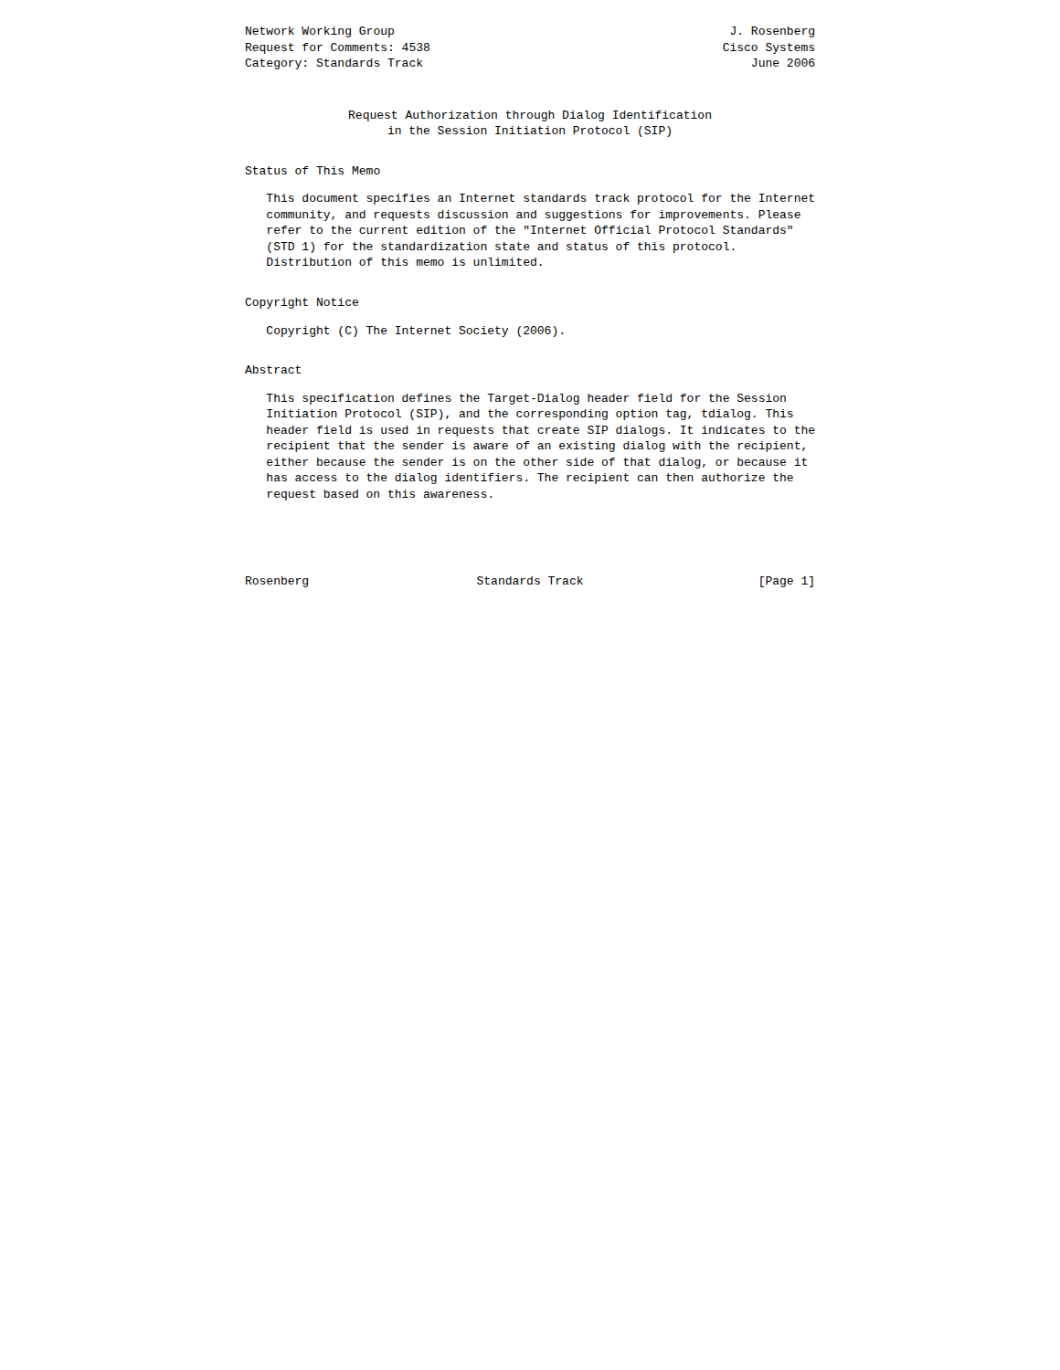Network Working Group J. Rosenberg
Request for Comments: 4538 Cisco Systems
Category: Standards Track June 2006
Request Authorization through Dialog Identification
in the Session Initiation Protocol (SIP)
Status of This Memo
This document specifies an Internet standards track protocol for the Internet community, and requests discussion and suggestions for improvements. Please refer to the current edition of the "Internet Official Protocol Standards" (STD 1) for the standardization state and status of this protocol. Distribution of this memo is unlimited.
Copyright Notice
Copyright (C) The Internet Society (2006).
Abstract
This specification defines the Target-Dialog header field for the Session Initiation Protocol (SIP), and the corresponding option tag, tdialog. This header field is used in requests that create SIP dialogs. It indicates to the recipient that the sender is aware of an existing dialog with the recipient, either because the sender is on the other side of that dialog, or because it has access to the dialog identifiers. The recipient can then authorize the request based on this awareness.
Rosenberg Standards Track [Page 1]